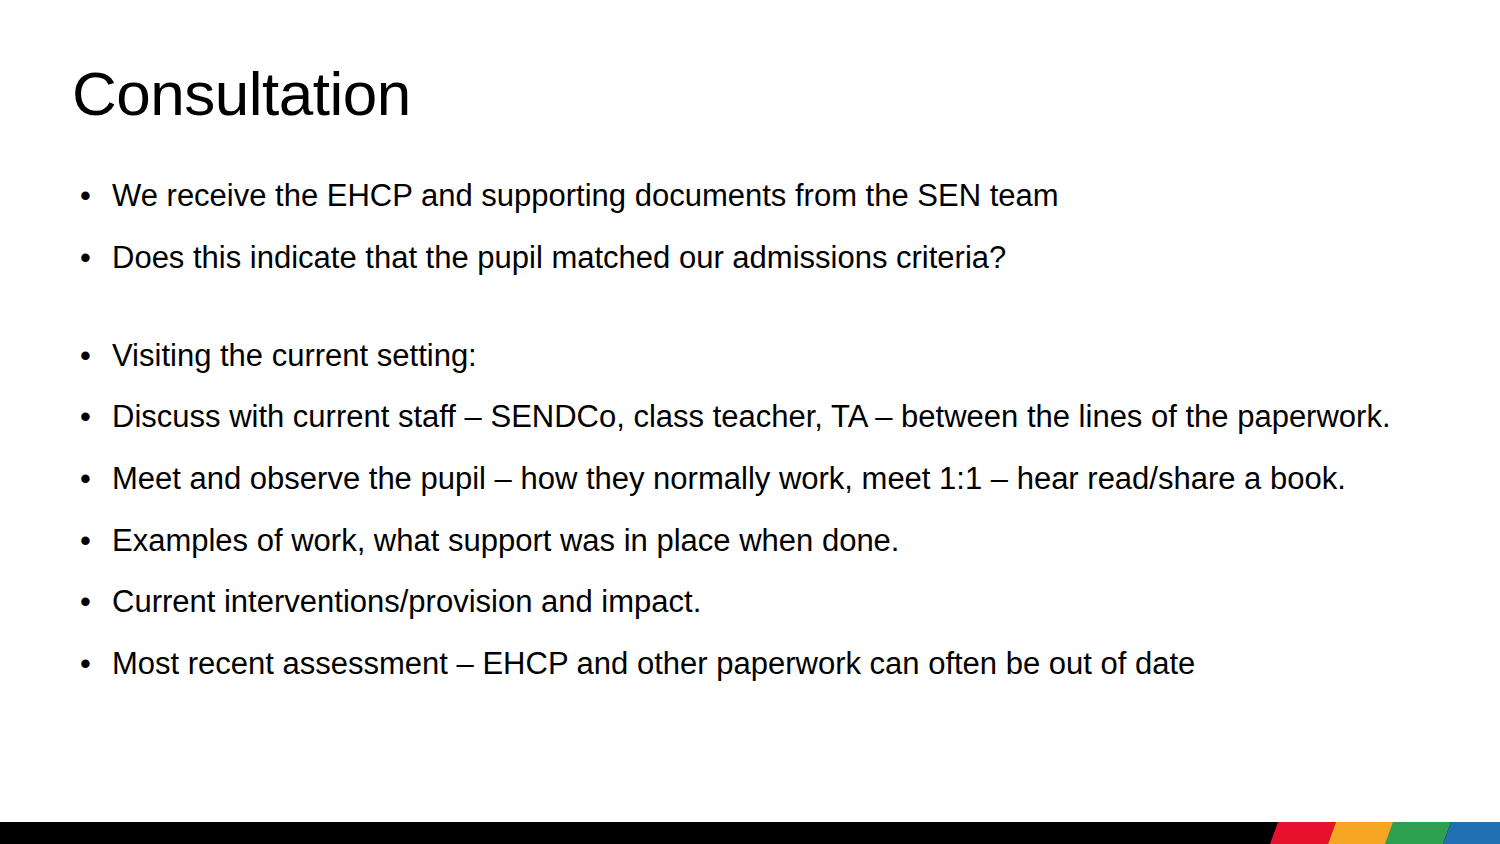Consultation
We receive the EHCP and supporting documents from the SEN team
Does this indicate that the pupil matched our admissions criteria?
Visiting the current setting:
Discuss with current staff – SENDCo, class teacher, TA – between the lines of the paperwork.
Meet and observe the pupil – how they normally work, meet 1:1 – hear read/share a book.
Examples of work, what support was in place when done.
Current interventions/provision and impact.
Most recent assessment – EHCP and other paperwork can often be out of date